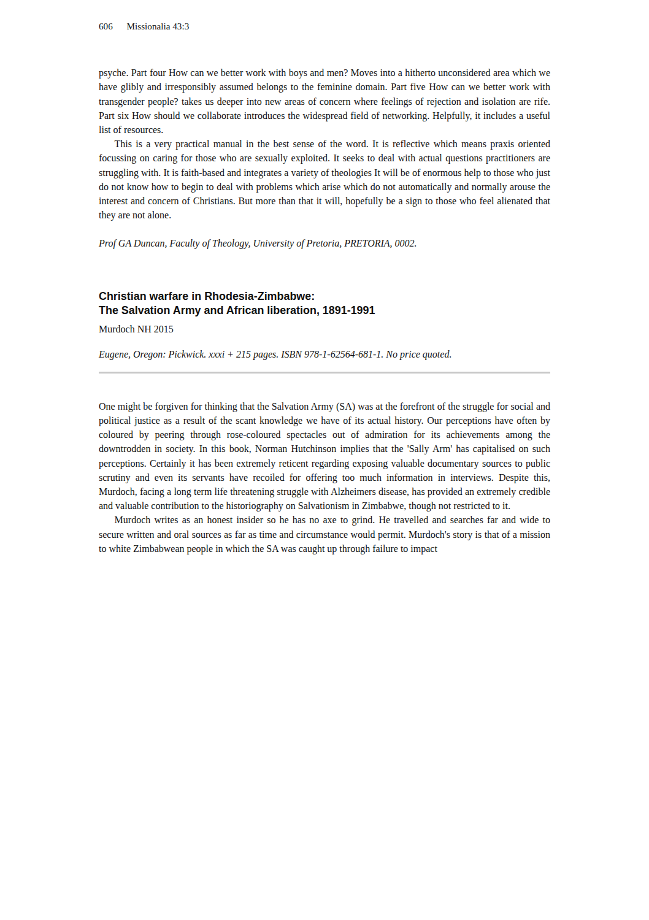606 Missionalia 43:3
psyche. Part four How can we better work with boys and men? Moves into a hitherto unconsidered area which we have glibly and irresponsibly assumed belongs to the feminine domain. Part five How can we better work with transgender people? takes us deeper into new areas of concern where feelings of rejection and isolation are rife. Part six How should we collaborate introduces the widespread field of networking. Helpfully, it includes a useful list of resources.
This is a very practical manual in the best sense of the word. It is reflective which means praxis oriented focussing on caring for those who are sexually exploited. It seeks to deal with actual questions practitioners are struggling with. It is faith-based and integrates a variety of theologies It will be of enormous help to those who just do not know how to begin to deal with problems which arise which do not automatically and normally arouse the interest and concern of Christians. But more than that it will, hopefully be a sign to those who feel alienated that they are not alone.
Prof GA Duncan, Faculty of Theology, University of Pretoria, PRETORIA, 0002.
Christian warfare in Rhodesia-Zimbabwe:
The Salvation Army and African liberation, 1891-1991
Murdoch NH 2015
Eugene, Oregon: Pickwick. xxxi + 215 pages. ISBN 978-1-62564-681-1. No price quoted.
One might be forgiven for thinking that the Salvation Army (SA) was at the forefront of the struggle for social and political justice as a result of the scant knowledge we have of its actual history. Our perceptions have often by coloured by peering through rose-coloured spectacles out of admiration for its achievements among the downtrodden in society. In this book, Norman Hutchinson implies that the 'Sally Arm' has capitalised on such perceptions. Certainly it has been extremely reticent regarding exposing valuable documentary sources to public scrutiny and even its servants have recoiled for offering too much information in interviews. Despite this, Murdoch, facing a long term life threatening struggle with Alzheimers disease, has provided an extremely credible and valuable contribution to the historiography on Salvationism in Zimbabwe, though not restricted to it.
Murdoch writes as an honest insider so he has no axe to grind. He travelled and searches far and wide to secure written and oral sources as far as time and circumstance would permit. Murdoch's story is that of a mission to white Zimbabwean people in which the SA was caught up through failure to impact